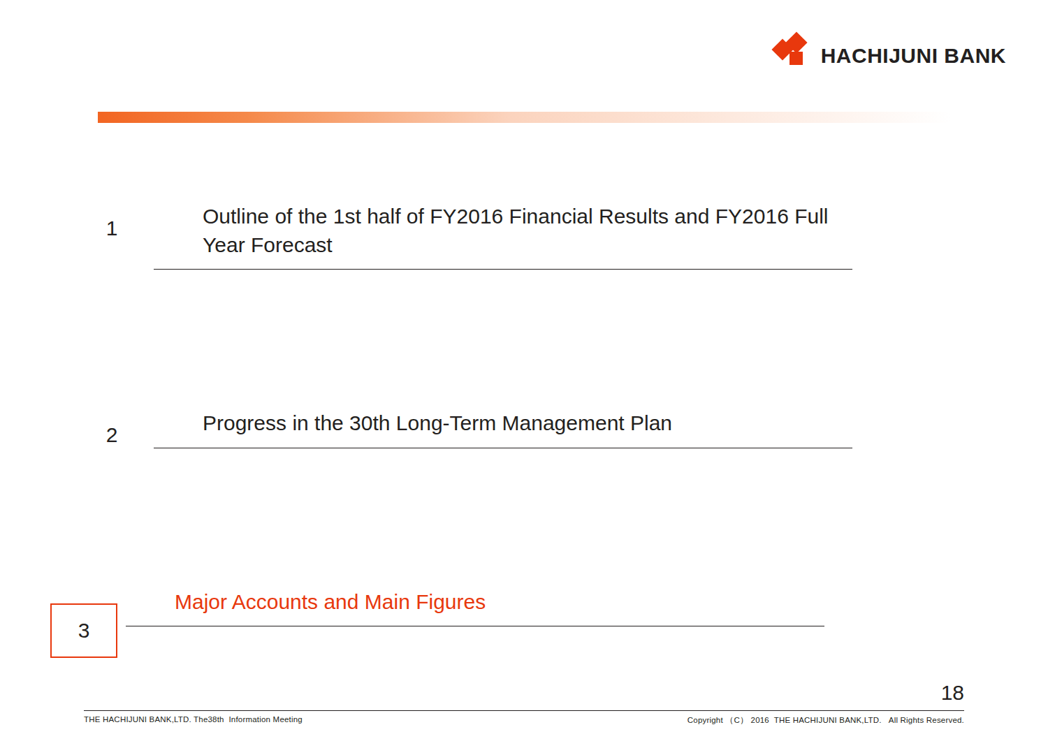HACHIJUNI BANK
1
Outline of the 1st half of FY2016 Financial Results and FY2016 Full Year Forecast
2
Progress in the 30th Long-Term Management Plan
3
Major Accounts and Main Figures
18
THE HACHIJUNI BANK,LTD. The38th Information Meeting
Copyright （C） 2016 THE HACHIJUNI BANK,LTD. All Rights Reserved.